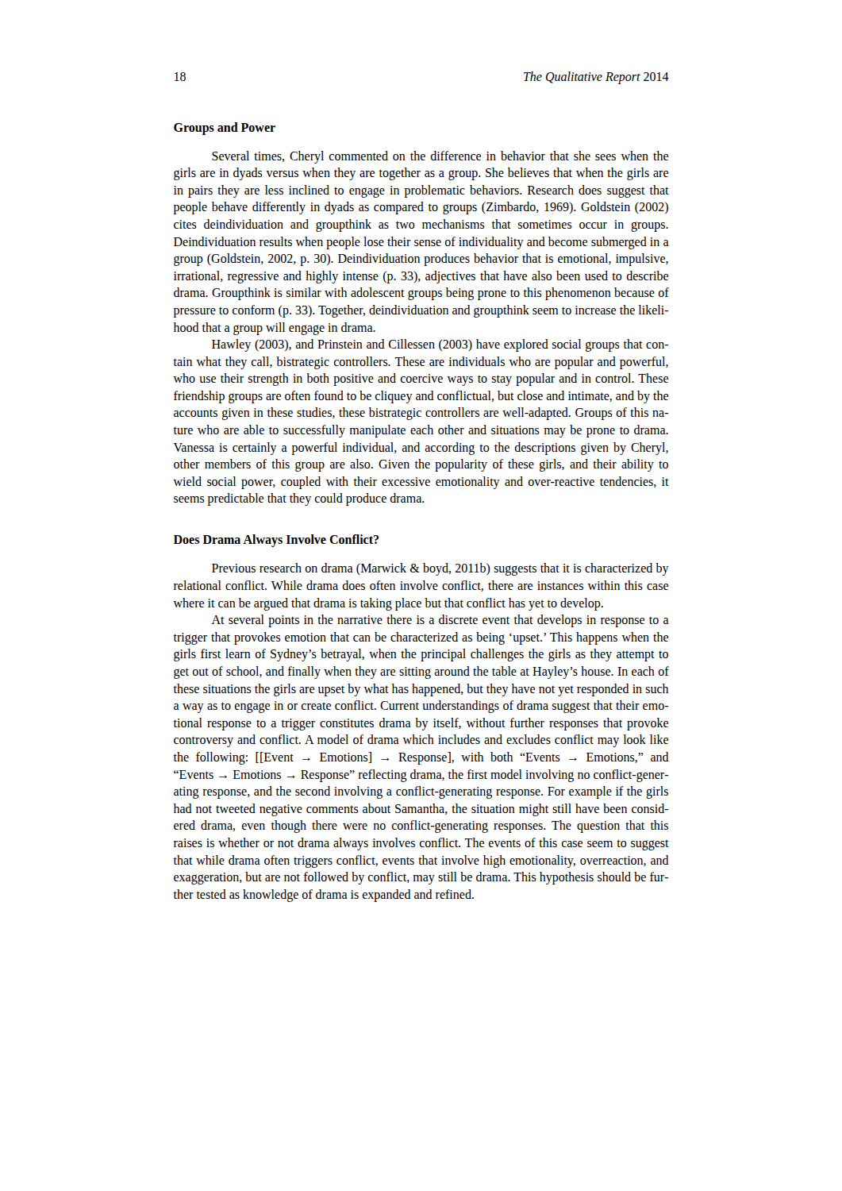18 The Qualitative Report 2014
Groups and Power
Several times, Cheryl commented on the difference in behavior that she sees when the girls are in dyads versus when they are together as a group. She believes that when the girls are in pairs they are less inclined to engage in problematic behaviors. Research does suggest that people behave differently in dyads as compared to groups (Zimbardo, 1969). Goldstein (2002) cites deindividuation and groupthink as two mechanisms that sometimes occur in groups. Deindividuation results when people lose their sense of individuality and become submerged in a group (Goldstein, 2002, p. 30). Deindividuation produces behavior that is emotional, impulsive, irrational, regressive and highly intense (p. 33), adjectives that have also been used to describe drama. Groupthink is similar with adolescent groups being prone to this phenomenon because of pressure to conform (p. 33). Together, deindividuation and groupthink seem to increase the likelihood that a group will engage in drama.
Hawley (2003), and Prinstein and Cillessen (2003) have explored social groups that contain what they call, bistrategic controllers. These are individuals who are popular and powerful, who use their strength in both positive and coercive ways to stay popular and in control. These friendship groups are often found to be cliquey and conflictual, but close and intimate, and by the accounts given in these studies, these bistrategic controllers are well-adapted. Groups of this nature who are able to successfully manipulate each other and situations may be prone to drama. Vanessa is certainly a powerful individual, and according to the descriptions given by Cheryl, other members of this group are also. Given the popularity of these girls, and their ability to wield social power, coupled with their excessive emotionality and over-reactive tendencies, it seems predictable that they could produce drama.
Does Drama Always Involve Conflict?
Previous research on drama (Marwick & boyd, 2011b) suggests that it is characterized by relational conflict. While drama does often involve conflict, there are instances within this case where it can be argued that drama is taking place but that conflict has yet to develop.
At several points in the narrative there is a discrete event that develops in response to a trigger that provokes emotion that can be characterized as being ‘upset.’ This happens when the girls first learn of Sydney’s betrayal, when the principal challenges the girls as they attempt to get out of school, and finally when they are sitting around the table at Hayley’s house. In each of these situations the girls are upset by what has happened, but they have not yet responded in such a way as to engage in or create conflict. Current understandings of drama suggest that their emotional response to a trigger constitutes drama by itself, without further responses that provoke controversy and conflict. A model of drama which includes and excludes conflict may look like the following: [[Event → Emotions] → Response], with both “Events → Emotions,” and “Events → Emotions → Response” reflecting drama, the first model involving no conflict-generating response, and the second involving a conflict-generating response. For example if the girls had not tweeted negative comments about Samantha, the situation might still have been considered drama, even though there were no conflict-generating responses. The question that this raises is whether or not drama always involves conflict. The events of this case seem to suggest that while drama often triggers conflict, events that involve high emotionality, overreaction, and exaggeration, but are not followed by conflict, may still be drama. This hypothesis should be further tested as knowledge of drama is expanded and refined.